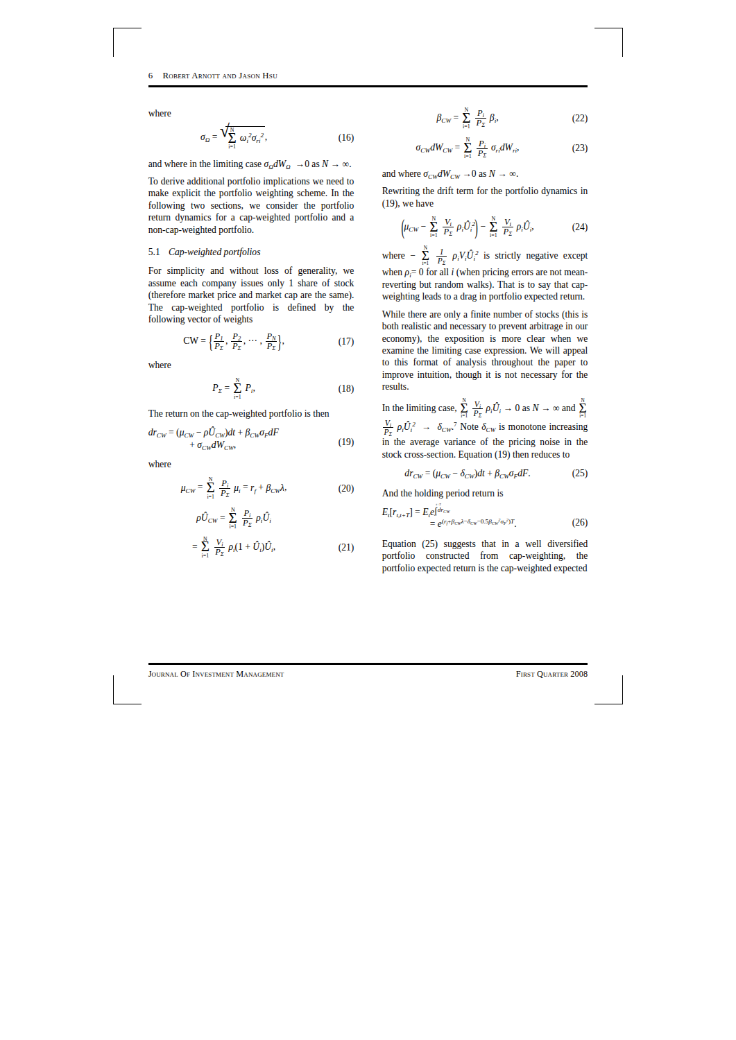6 Robert Arnott and Jason Hsu
where
σΩ = NΣi=1 ωi2σri2 ,
(16)
and where in the limiting case σΩdWΩ →0 as N → ∞.
To derive additional portfolio implications we need to make explicit the portfolio weighting scheme. In the following two sections, we consider the portfolio return dynamics for a cap-weighted portfolio and a non-cap-weighted portfolio.
5.1 Cap-weighted portfolios
For simplicity and without loss of generality, we assume each company issues only 1 share of stock (therefore market price and market cap are the same). The cap-weighted portfolio is defined by the following vector of weights
CW = P1 PΣ, P2 PΣ, ··· , PN PΣ ,
(17)
where
PΣ = NΣi=1 Pi,
(18)
The return on the cap-weighted portfolio is then
drCW = (μCW − ρÛCW)dt + βCWσFdF
+ σCWdWCW,
(19)
where
μCW = NΣi=1 Pi PΣ μi = rf + βCWλ,
(20)
ρÛCW = NΣi=1 Pi PΣ ρiÛi
= NΣi=1 Vi PΣ ρi(1 + Ûi)Ûi,
(21)
βCW = NΣi=1 Pi PΣ βi,
(22)
σCWdWCW = NΣi=1 Pi PΣ σridWri,
(23)
and where σCWdWCW →0 as N → ∞.
Rewriting the drift term for the portfolio dynamics in (19), we have
μCW − NΣi=1 Vi PΣ ρiÛi2 − NΣi=1 Vi PΣ ρiÛi,
(24)
where − NΣi=1 1 PΣ ρiViÛi2 is strictly negative except when ρi= 0 for all i (when pricing errors are not mean-reverting but random walks). That is to say that cap-weighting leads to a drag in portfolio expected return.
While there are only a finite number of stocks (this is both realistic and necessary to prevent arbitrage in our economy), the exposition is more clear when we examine the limiting case expression. We will appeal to this format of analysis throughout the paper to improve intuition, though it is not necessary for the results.
In the limiting case, NΣi=1 Vi PΣ ρiÛi → 0 as N → ∞ and NΣi=1 Vi PΣ ρiÛi2 → δCW.7 Note δCW is monotone increasing in the average variance of the pricing noise in the stock cross-section. Equation (19) then reduces to
drCW = (μCW − δCW)dt + βCWσFdF.
(25)
And the holding period return is
Et[rt,t+T] = Ete∫tt+T drCW
= e(rf+βCWλ−δCW−0.5βCW2σF2)T.
(26)
Equation (25) suggests that in a well diversified portfolio constructed from cap-weighting, the portfolio expected return is the cap-weighted expected
Journal Of Investment Management First Quarter 2008